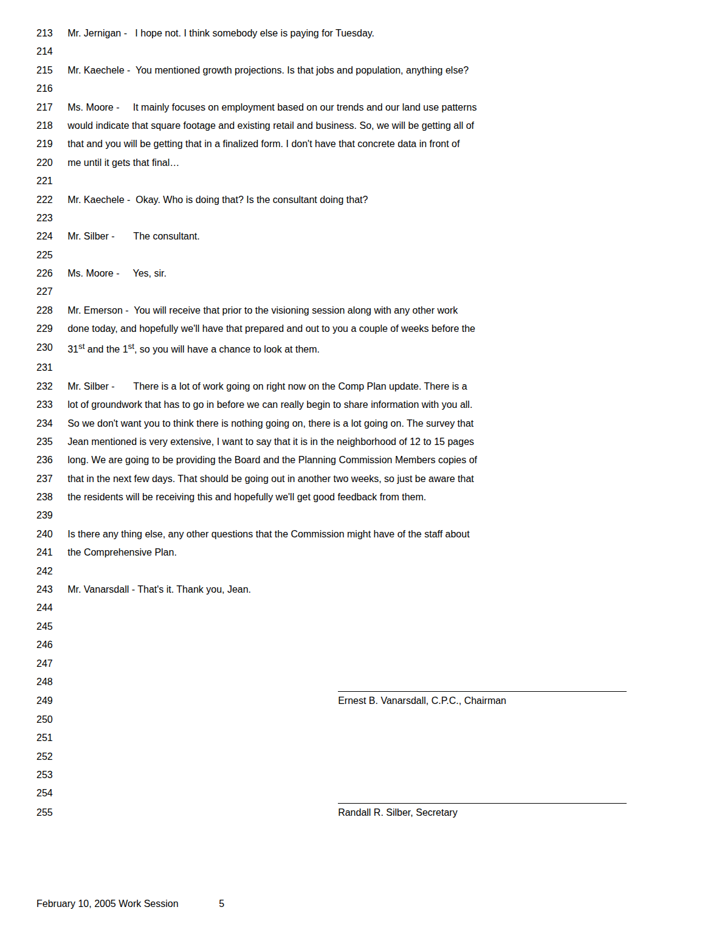| 213 | Mr. Jernigan - I hope not. I think somebody else is paying for Tuesday. |
| 214 | |
| 215 | Mr. Kaechele - You mentioned growth projections. Is that jobs and population, anything else? |
| 216 | |
| 217 | Ms. Moore - It mainly focuses on employment based on our trends and our land use patterns |
| 218 | would indicate that square footage and existing retail and business. So, we will be getting all of |
| 219 | that and you will be getting that in a finalized form. I don't have that concrete data in front of |
| 220 | me until it gets that final… |
| 221 | |
| 222 | Mr. Kaechele - Okay. Who is doing that? Is the consultant doing that? |
| 223 | |
| 224 | Mr. Silber - The consultant. |
| 225 | |
| 226 | Ms. Moore - Yes, sir. |
| 227 | |
| 228 | Mr. Emerson - You will receive that prior to the visioning session along with any other work |
| 229 | done today, and hopefully we'll have that prepared and out to you a couple of weeks before the |
| 230 | 31 st and the 1 st , so you will have a chance to look at them. |
| 231 | |
| 232 | Mr. Silber - There is a lot of work going on right now on the Comp Plan update. There is a |
| 233 | lot of groundwork that has to go in before we can really begin to share information with you all. |
| 234 | So we don't want you to think there is nothing going on, there is a lot going on. The survey that |
| 235 | Jean mentioned is very extensive, I want to say that it is in the neighborhood of 12 to 15 pages |
| 236 | long. We are going to be providing the Board and the Planning Commission Members copies of |
| 237 | that in the next few days. That should be going out in another two weeks, so just be aware that |
| 238 | the residents will be receiving this and hopefully we'll get good feedback from them. |
| 239 | |
| 240 | Is there any thing else, any other questions that the Commission might have of the staff about |
| 241 | the Comprehensive Plan. |
| 242 | |
| 243 | Mr. Vanarsdall - That's it. Thank you, Jean. |
| 244 | |
| 245 | |
| 246 | |
| 247 | |
| 248 | |
| 249 | Ernest B. Vanarsdall, C.P.C., Chairman |
| 250 | |
| 251 | |
| 252 | |
| 253 | |
| 254 | |
| 255 | Randall R. Silber, Secretary |
February 10, 2005 Work Session 5